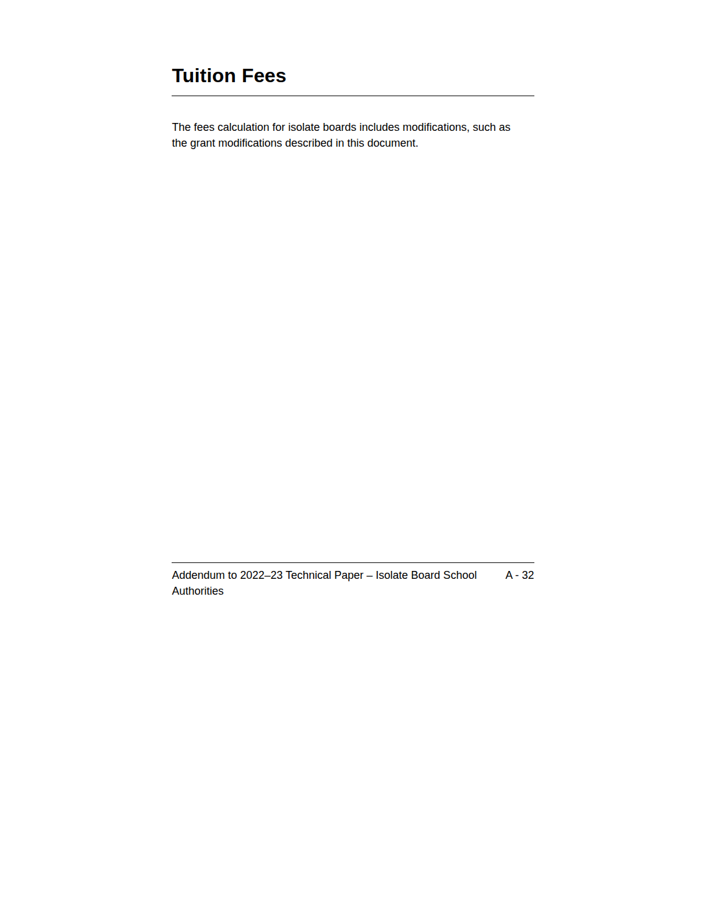Tuition Fees
The fees calculation for isolate boards includes modifications, such as the grant modifications described in this document.
Addendum to 2022–23 Technical Paper – Isolate Board School Authorities A - 32